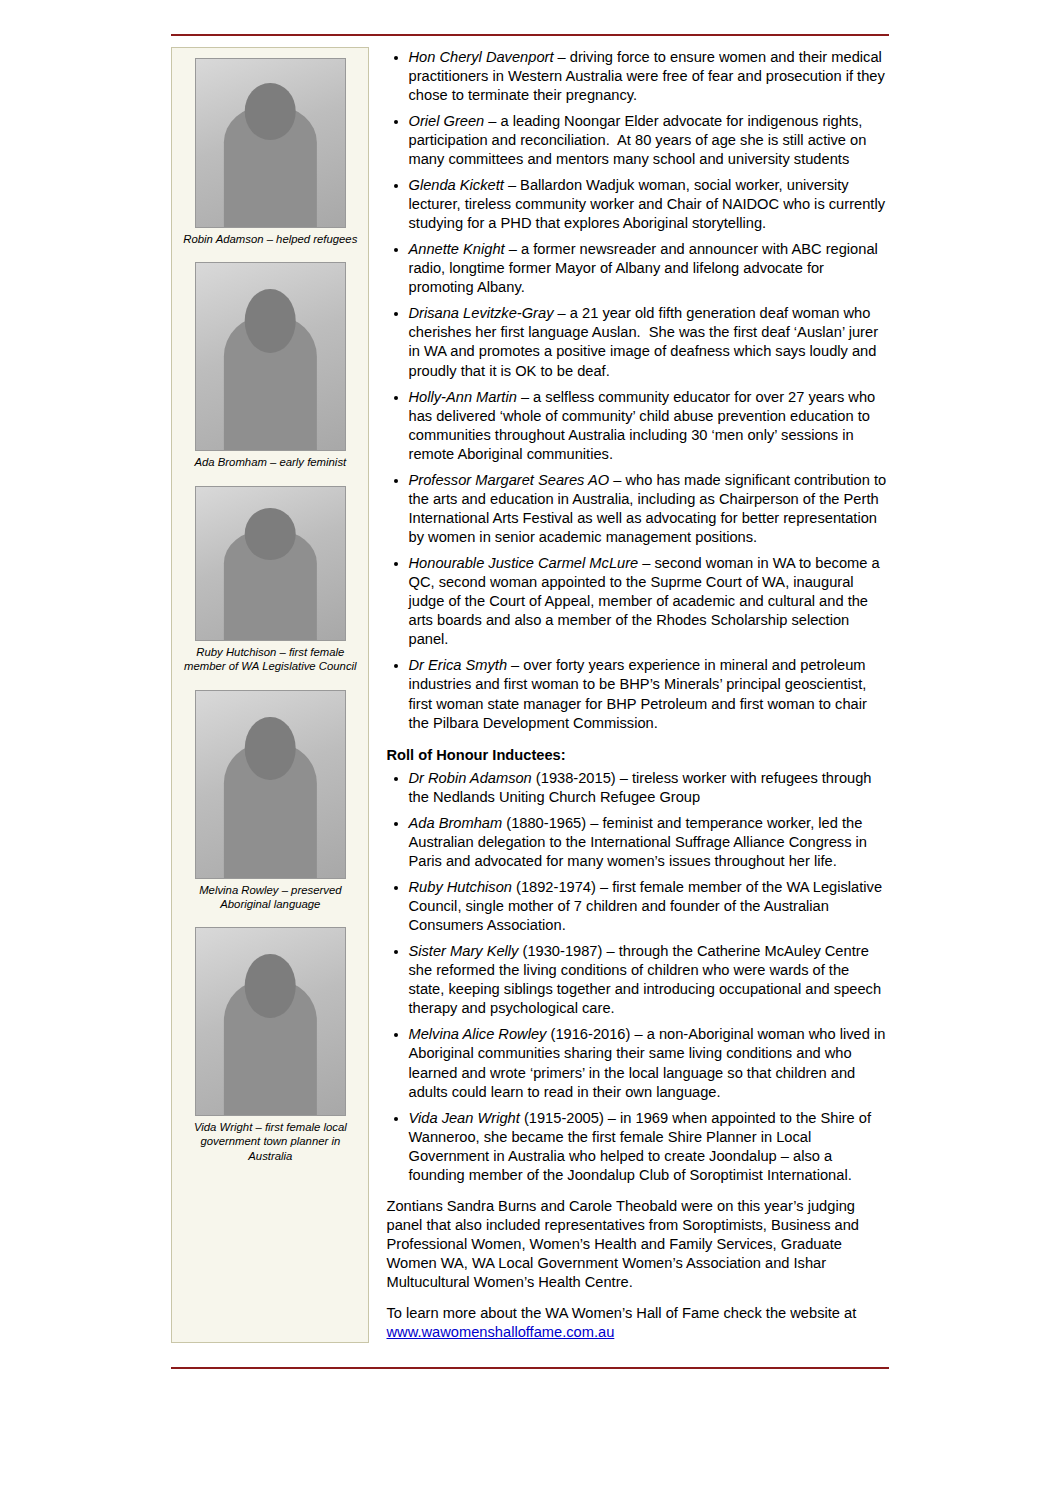Robin Adamson – helped refugees
Ada Bromham – early feminist
Ruby Hutchison – first female member of WA Legislative Council
Melvina Rowley – preserved Aboriginal language
Vida Wright – first female local government town planner in Australia
Hon Cheryl Davenport – driving force to ensure women and their medical practitioners in Western Australia were free of fear and prosecution if they chose to terminate their pregnancy.
Oriel Green – a leading Noongar Elder advocate for indigenous rights, participation and reconciliation. At 80 years of age she is still active on many committees and mentors many school and university students
Glenda Kickett – Ballardon Wadjuk woman, social worker, university lecturer, tireless community worker and Chair of NAIDOC who is currently studying for a PHD that explores Aboriginal storytelling.
Annette Knight – a former newsreader and announcer with ABC regional radio, longtime former Mayor of Albany and lifelong advocate for promoting Albany.
Drisana Levitzke-Gray – a 21 year old fifth generation deaf woman who cherishes her first language Auslan. She was the first deaf ‘Auslan’ jurer in WA and promotes a positive image of deafness which says loudly and proudly that it is OK to be deaf.
Holly-Ann Martin – a selfless community educator for over 27 years who has delivered ‘whole of community’ child abuse prevention education to communities throughout Australia including 30 ‘men only’ sessions in remote Aboriginal communities.
Professor Margaret Seares AO – who has made significant contribution to the arts and education in Australia, including as Chairperson of the Perth International Arts Festival as well as advocating for better representation by women in senior academic management positions.
Honourable Justice Carmel McLure – second woman in WA to become a QC, second woman appointed to the Suprme Court of WA, inaugural judge of the Court of Appeal, member of academic and cultural and the arts boards and also a member of the Rhodes Scholarship selection panel.
Dr Erica Smyth – over forty years experience in mineral and petroleum industries and first woman to be BHP’s Minerals’ principal geoscientist, first woman state manager for BHP Petroleum and first woman to chair the Pilbara Development Commission.
Roll of Honour Inductees:
Dr Robin Adamson (1938-2015) – tireless worker with refugees through the Nedlands Uniting Church Refugee Group
Ada Bromham (1880-1965) – feminist and temperance worker, led the Australian delegation to the International Suffrage Alliance Congress in Paris and advocated for many women’s issues throughout her life.
Ruby Hutchison (1892-1974) – first female member of the WA Legislative Council, single mother of 7 children and founder of the Australian Consumers Association.
Sister Mary Kelly (1930-1987) – through the Catherine McAuley Centre she reformed the living conditions of children who were wards of the state, keeping siblings together and introducing occupational and speech therapy and psychological care.
Melvina Alice Rowley (1916-2016) – a non-Aboriginal woman who lived in Aboriginal communities sharing their same living conditions and who learned and wrote ‘primers’ in the local language so that children and adults could learn to read in their own language.
Vida Jean Wright (1915-2005) – in 1969 when appointed to the Shire of Wanneroo, she became the first female Shire Planner in Local Government in Australia who helped to create Joondalup – also a founding member of the Joondalup Club of Soroptimist International.
Zontians Sandra Burns and Carole Theobald were on this year’s judging panel that also included representatives from Soroptimists, Business and Professional Women, Women’s Health and Family Services, Graduate Women WA, WA Local Government Women’s Association and Ishar Multucultural Women’s Health Centre.
To learn more about the WA Women’s Hall of Fame check the website at www.wawomenshalloffame.com.au